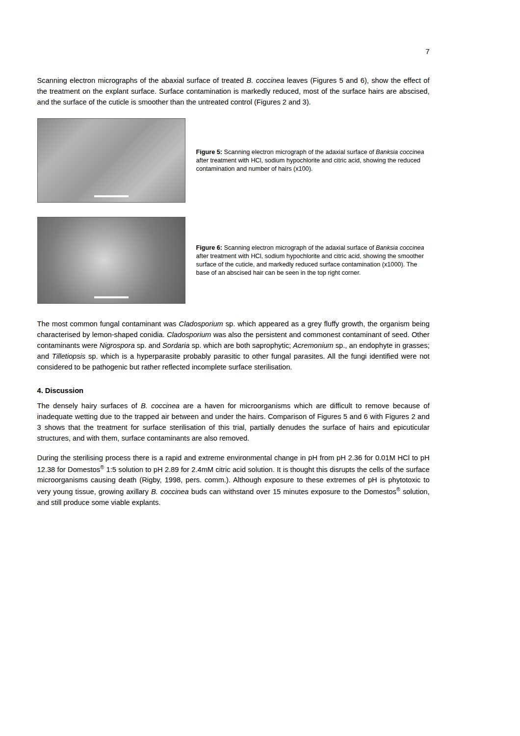7
Scanning electron micrographs of the abaxial surface of treated B. coccinea leaves (Figures 5 and 6), show the effect of the treatment on the explant surface. Surface contamination is markedly reduced, most of the surface hairs are abscised, and the surface of the cuticle is smoother than the untreated control (Figures 2 and 3).
Figure 5: Scanning electron micrograph of the adaxial surface of Banksia coccinea after treatment with HCl, sodium hypochlorite and citric acid, showing the reduced contamination and number of hairs (x100).
Figure 6: Scanning electron micrograph of the adaxial surface of Banksia coccinea after treatment with HCl, sodium hypochlorite and citric acid, showing the smoother surface of the cuticle, and markedly reduced surface contamination (x1000). The base of an abscised hair can be seen in the top right corner.
The most common fungal contaminant was Cladosporium sp. which appeared as a grey fluffy growth, the organism being characterised by lemon-shaped conidia. Cladosporium was also the persistent and commonest contaminant of seed. Other contaminants were Nigrospora sp. and Sordaria sp. which are both saprophytic; Acremonium sp., an endophyte in grasses; and Tilletiopsis sp. which is a hyperparasite probably parasitic to other fungal parasites. All the fungi identified were not considered to be pathogenic but rather reflected incomplete surface sterilisation.
4. Discussion
The densely hairy surfaces of B. coccinea are a haven for microorganisms which are difficult to remove because of inadequate wetting due to the trapped air between and under the hairs. Comparison of Figures 5 and 6 with Figures 2 and 3 shows that the treatment for surface sterilisation of this trial, partially denudes the surface of hairs and epicuticular structures, and with them, surface contaminants are also removed.
During the sterilising process there is a rapid and extreme environmental change in pH from pH 2.36 for 0.01M HCl to pH 12.38 for Domestos® 1:5 solution to pH 2.89 for 2.4mM citric acid solution. It is thought this disrupts the cells of the surface microorganisms causing death (Rigby, 1998, pers. comm.). Although exposure to these extremes of pH is phytotoxic to very young tissue, growing axillary B. coccinea buds can withstand over 15 minutes exposure to the Domestos® solution, and still produce some viable explants.